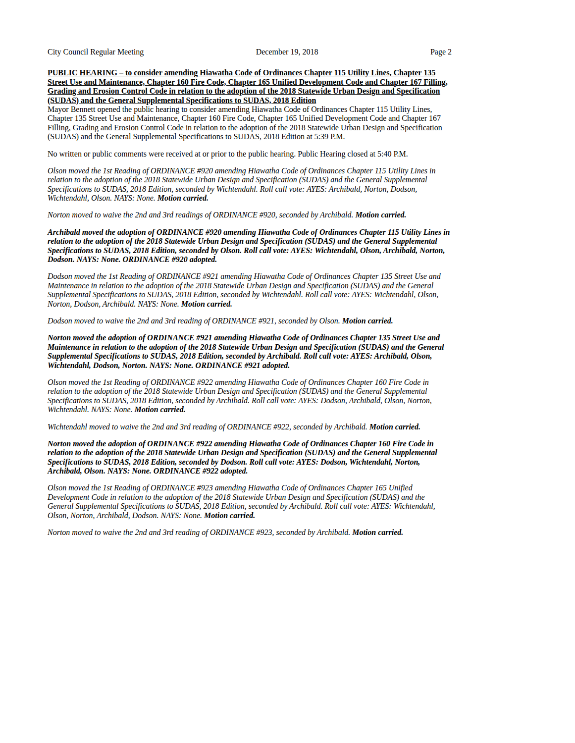City Council Regular Meeting December 19, 2018 Page 2
PUBLIC HEARING – to consider amending Hiawatha Code of Ordinances Chapter 115 Utility Lines, Chapter 135 Street Use and Maintenance, Chapter 160 Fire Code, Chapter 165 Unified Development Code and Chapter 167 Filling, Grading and Erosion Control Code in relation to the adoption of the 2018 Statewide Urban Design and Specification (SUDAS) and the General Supplemental Specifications to SUDAS, 2018 Edition
Mayor Bennett opened the public hearing to consider amending Hiawatha Code of Ordinances Chapter 115 Utility Lines, Chapter 135 Street Use and Maintenance, Chapter 160 Fire Code, Chapter 165 Unified Development Code and Chapter 167 Filling, Grading and Erosion Control Code in relation to the adoption of the 2018 Statewide Urban Design and Specification (SUDAS) and the General Supplemental Specifications to SUDAS, 2018 Edition at 5:39 P.M.
No written or public comments were received at or prior to the public hearing. Public Hearing closed at 5:40 P.M.
Olson moved the 1st Reading of ORDINANCE #920 amending Hiawatha Code of Ordinances Chapter 115 Utility Lines in relation to the adoption of the 2018 Statewide Urban Design and Specification (SUDAS) and the General Supplemental Specifications to SUDAS, 2018 Edition, seconded by Wichtendahl. Roll call vote: AYES: Archibald, Norton, Dodson, Wichtendahl, Olson. NAYS: None. Motion carried.
Norton moved to waive the 2nd and 3rd readings of ORDINANCE #920, seconded by Archibald. Motion carried.
Archibald moved the adoption of ORDINANCE #920 amending Hiawatha Code of Ordinances Chapter 115 Utility Lines in relation to the adoption of the 2018 Statewide Urban Design and Specification (SUDAS) and the General Supplemental Specifications to SUDAS, 2018 Edition, seconded by Olson. Roll call vote: AYES: Wichtendahl, Olson, Archibald, Norton, Dodson. NAYS: None. ORDINANCE #920 adopted.
Dodson moved the 1st Reading of ORDINANCE #921 amending Hiawatha Code of Ordinances Chapter 135 Street Use and Maintenance in relation to the adoption of the 2018 Statewide Urban Design and Specification (SUDAS) and the General Supplemental Specifications to SUDAS, 2018 Edition, seconded by Wichtendahl. Roll call vote: AYES: Wichtendahl, Olson, Norton, Dodson, Archibald. NAYS: None. Motion carried.
Dodson moved to waive the 2nd and 3rd reading of ORDINANCE #921, seconded by Olson. Motion carried.
Norton moved the adoption of ORDINANCE #921 amending Hiawatha Code of Ordinances Chapter 135 Street Use and Maintenance in relation to the adoption of the 2018 Statewide Urban Design and Specification (SUDAS) and the General Supplemental Specifications to SUDAS, 2018 Edition, seconded by Archibald. Roll call vote: AYES: Archibald, Olson, Wichtendahl, Dodson, Norton. NAYS: None. ORDINANCE #921 adopted.
Olson moved the 1st Reading of ORDINANCE #922 amending Hiawatha Code of Ordinances Chapter 160 Fire Code in relation to the adoption of the 2018 Statewide Urban Design and Specification (SUDAS) and the General Supplemental Specifications to SUDAS, 2018 Edition, seconded by Archibald. Roll call vote: AYES: Dodson, Archibald, Olson, Norton, Wichtendahl. NAYS: None. Motion carried.
Wichtendahl moved to waive the 2nd and 3rd reading of ORDINANCE #922, seconded by Archibald. Motion carried.
Norton moved the adoption of ORDINANCE #922 amending Hiawatha Code of Ordinances Chapter 160 Fire Code in relation to the adoption of the 2018 Statewide Urban Design and Specification (SUDAS) and the General Supplemental Specifications to SUDAS, 2018 Edition, seconded by Dodson. Roll call vote: AYES: Dodson, Wichtendahl, Norton, Archibald, Olson. NAYS: None. ORDINANCE #922 adopted.
Olson moved the 1st Reading of ORDINANCE #923 amending Hiawatha Code of Ordinances Chapter 165 Unified Development Code in relation to the adoption of the 2018 Statewide Urban Design and Specification (SUDAS) and the General Supplemental Specifications to SUDAS, 2018 Edition, seconded by Archibald. Roll call vote: AYES: Wichtendahl, Olson, Norton, Archibald, Dodson. NAYS: None. Motion carried.
Norton moved to waive the 2nd and 3rd reading of ORDINANCE #923, seconded by Archibald. Motion carried.